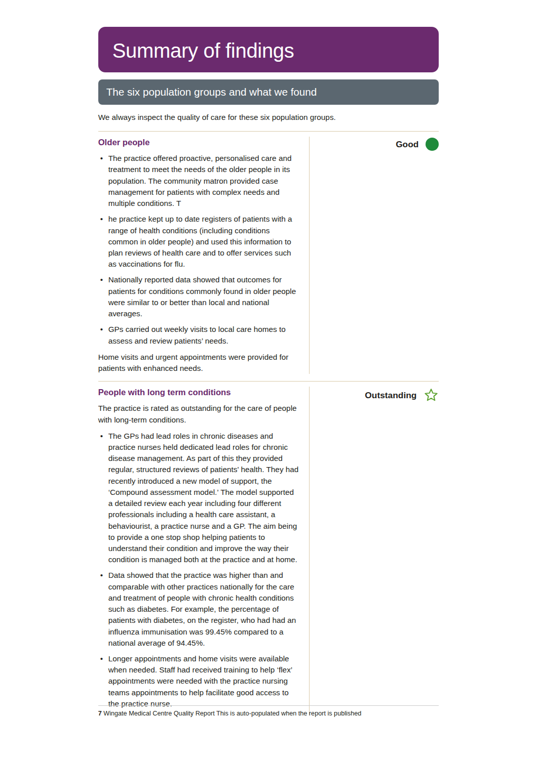Summary of findings
The six population groups and what we found
We always inspect the quality of care for these six population groups.
Older people
The practice offered proactive, personalised care and treatment to meet the needs of the older people in its population. The community matron provided case management for patients with complex needs and multiple conditions. T
he practice kept up to date registers of patients with a range of health conditions (including conditions common in older people) and used this information to plan reviews of health care and to offer services such as vaccinations for flu.
Nationally reported data showed that outcomes for patients for conditions commonly found in older people were similar to or better than local and national averages.
GPs carried out weekly visits to local care homes to assess and review patients’ needs.
Home visits and urgent appointments were provided for patients with enhanced needs.
Good
People with long term conditions
The practice is rated as outstanding for the care of people with long-term conditions.
The GPs had lead roles in chronic diseases and practice nurses held dedicated lead roles for chronic disease management. As part of this they provided regular, structured reviews of patients’ health. They had recently introduced a new model of support, the ‘Compound assessment model.’ The model supported a detailed review each year including four different professionals including a health care assistant, a behaviourist, a practice nurse and a GP. The aim being to provide a one stop shop helping patients to understand their condition and improve the way their condition is managed both at the practice and at home.
Data showed that the practice was higher than and comparable with other practices nationally for the care and treatment of people with chronic health conditions such as diabetes. For example, the percentage of patients with diabetes, on the register, who had had an influenza immunisation was 99.45% compared to a national average of 94.45%.
Longer appointments and home visits were available when needed. Staff had received training to help ‘flex’ appointments were needed with the practice nursing teams appointments to help facilitate good access to the practice nurse.
Outstanding
7 Wingate Medical Centre Quality Report This is auto-populated when the report is published